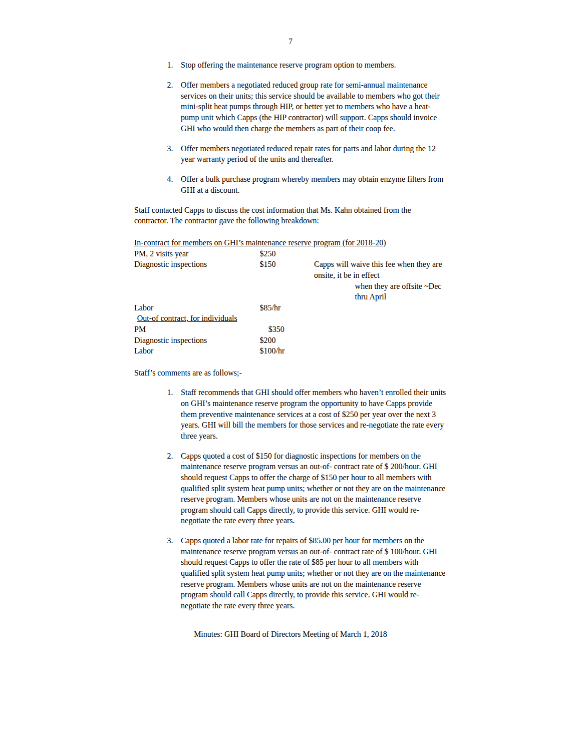7
Stop offering the maintenance reserve program option to members.
Offer members a negotiated reduced group rate for semi-annual maintenance services on their units; this service should be available to members who got their mini-split heat pumps through HIP, or better yet to members who have a heat-pump unit which Capps (the HIP contractor) will support. Capps should invoice GHI who would then charge the members as part of their coop fee.
Offer members negotiated reduced repair rates for parts and labor during the 12 year warranty period of the units and thereafter.
Offer a bulk purchase program whereby members may obtain enzyme filters from GHI at a discount.
Staff contacted Capps to discuss the cost information that Ms. Kahn obtained from the contractor. The contractor gave the following breakdown:
In-contract for members on GHI’s maintenance reserve program (for 2018-20)
| PM, 2 visits year | $250 | |
| Diagnostic inspections | $150 | Capps will waive this fee when they are onsite, it be in effect |
| | | when they are offsite ~Dec thru April |
| Labor | $85/hr | |
| Out-of contract, for individuals | | |
| PM | $350 | |
| Diagnostic inspections | $200 | |
| Labor | $100/hr | |
Staff’s comments are as follows;-
Staff recommends that GHI should offer members who haven’t enrolled their units on GHI’s maintenance reserve program the opportunity to have Capps provide them preventive maintenance services at a cost of $250 per year over the next 3 years. GHI will bill the members for those services and re-negotiate the rate every three years.
Capps quoted a cost of $150 for diagnostic inspections for members on the maintenance reserve program versus an out-of- contract rate of $ 200/hour. GHI should request Capps to offer the charge of $150 per hour to all members with qualified split system heat pump units; whether or not they are on the maintenance reserve program. Members whose units are not on the maintenance reserve program should call Capps directly, to provide this service. GHI would re-negotiate the rate every three years.
Capps quoted a labor rate for repairs of $85.00 per hour for members on the maintenance reserve program versus an out-of- contract rate of $ 100/hour. GHI should request Capps to offer the rate of $85 per hour to all members with qualified split system heat pump units; whether or not they are on the maintenance reserve program. Members whose units are not on the maintenance reserve program should call Capps directly, to provide this service. GHI would re-negotiate the rate every three years.
Minutes: GHI Board of Directors Meeting of March 1, 2018